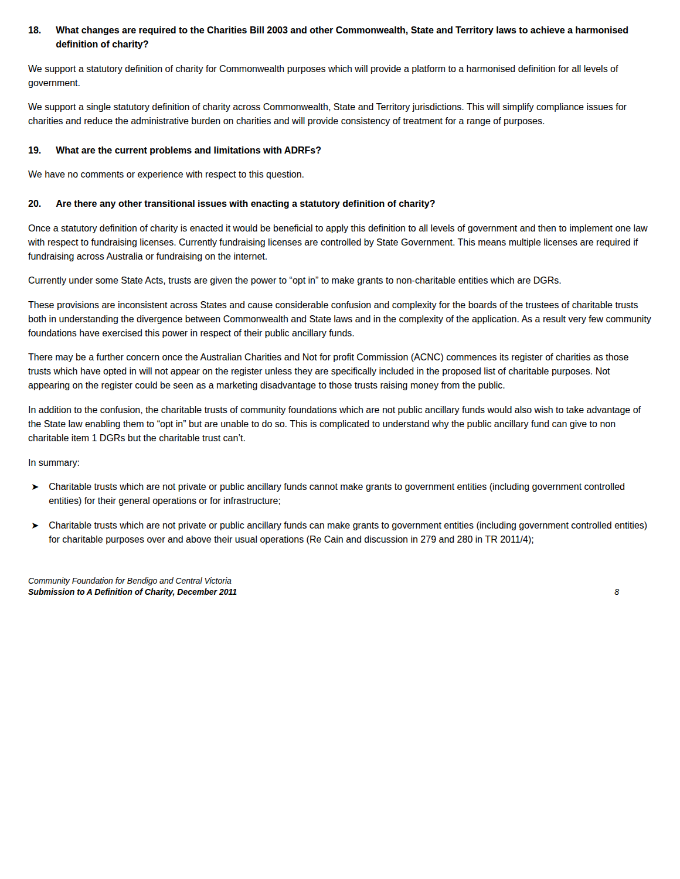18. What changes are required to the Charities Bill 2003 and other Commonwealth, State and Territory laws to achieve a harmonised definition of charity?
We support a statutory definition of charity for Commonwealth purposes which will provide a platform to a harmonised definition for all levels of government.
We support a single statutory definition of charity across Commonwealth, State and Territory jurisdictions. This will simplify compliance issues for charities and reduce the administrative burden on charities and will provide consistency of treatment for a range of purposes.
19. What are the current problems and limitations with ADRFs?
We have no comments or experience with respect to this question.
20. Are there any other transitional issues with enacting a statutory definition of charity?
Once a statutory definition of charity is enacted it would be beneficial to apply this definition to all levels of government and then to implement one law with respect to fundraising licenses. Currently fundraising licenses are controlled by State Government. This means multiple licenses are required if fundraising across Australia or fundraising on the internet.
Currently under some State Acts, trusts are given the power to “opt in” to make grants to non-charitable entities which are DGRs.
These provisions are inconsistent across States and cause considerable confusion and complexity for the boards of the trustees of charitable trusts both in understanding the divergence between Commonwealth and State laws and in the complexity of the application. As a result very few community foundations have exercised this power in respect of their public ancillary funds.
There may be a further concern once the Australian Charities and Not for profit Commission (ACNC) commences its register of charities as those trusts which have opted in will not appear on the register unless they are specifically included in the proposed list of charitable purposes. Not appearing on the register could be seen as a marketing disadvantage to those trusts raising money from the public.
In addition to the confusion, the charitable trusts of community foundations which are not public ancillary funds would also wish to take advantage of the State law enabling them to “opt in” but are unable to do so. This is complicated to understand why the public ancillary fund can give to non charitable item 1 DGRs but the charitable trust can’t.
In summary:
Charitable trusts which are not private or public ancillary funds cannot make grants to government entities (including government controlled entities) for their general operations or for infrastructure;
Charitable trusts which are not private or public ancillary funds can make grants to government entities (including government controlled entities) for charitable purposes over and above their usual operations (Re Cain and discussion in 279 and 280 in TR 2011/4);
Community Foundation for Bendigo and Central Victoria
Submission to A Definition of Charity, December 2011 8